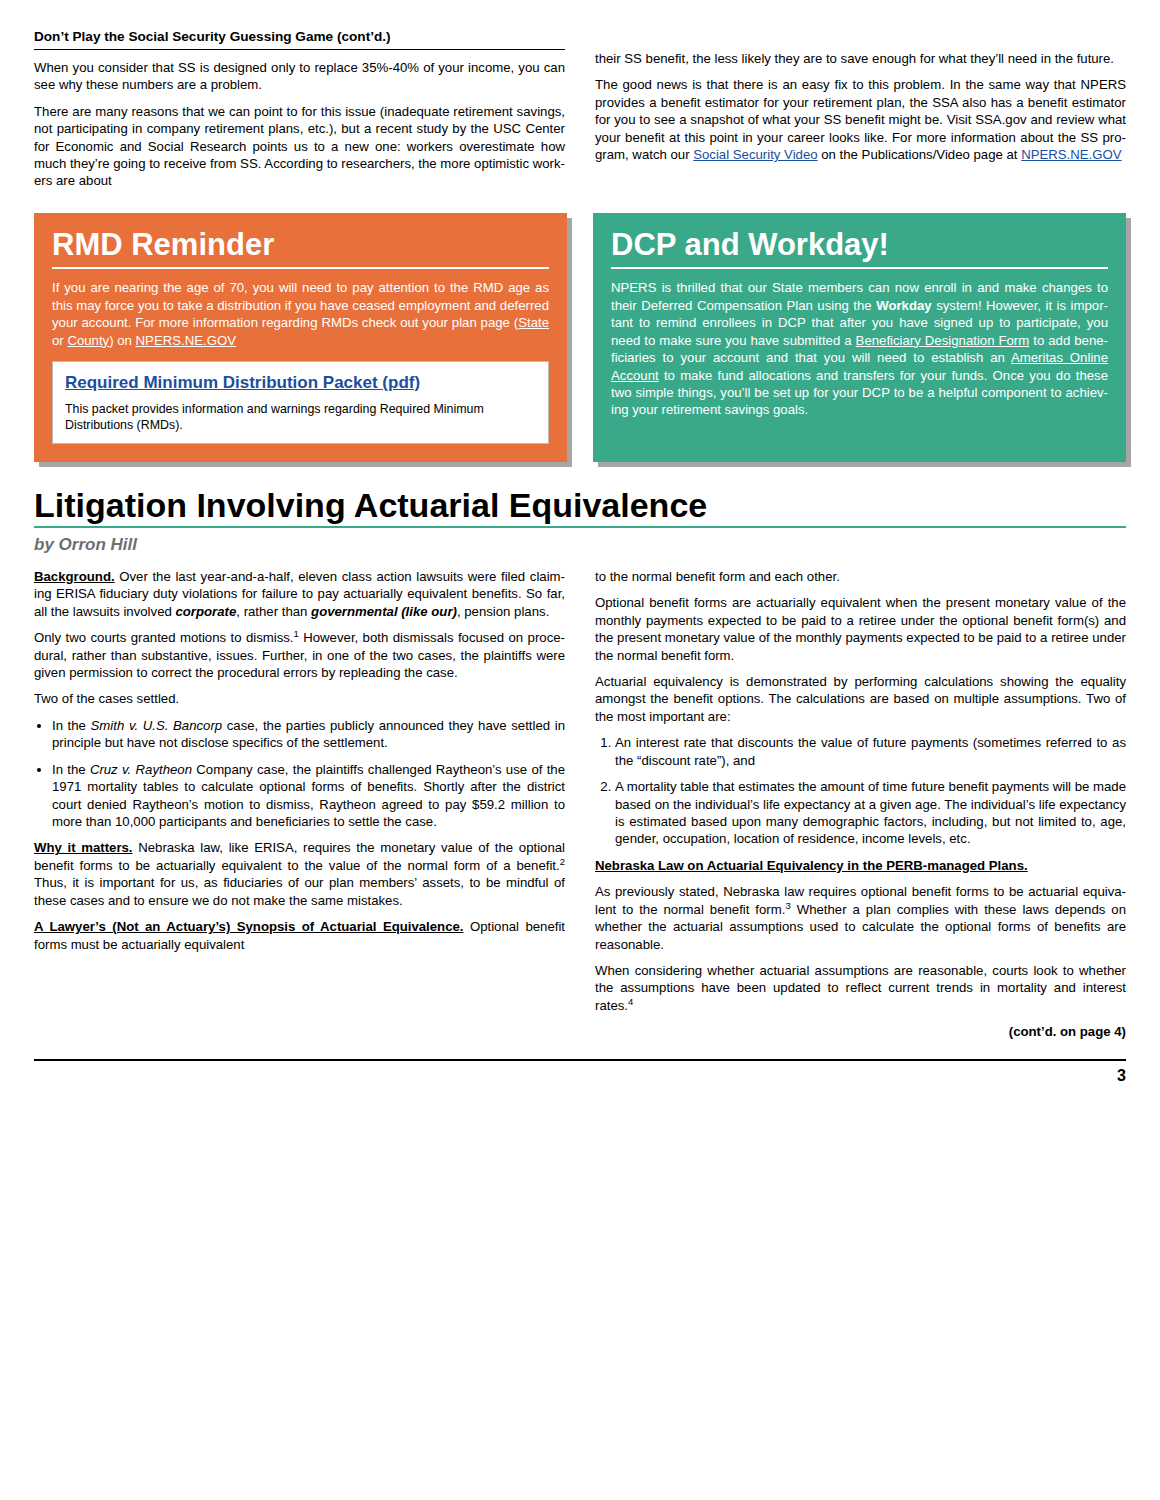Don’t Play the Social Security Guessing Game (cont’d.)
When you consider that SS is designed only to replace 35%-40% of your income, you can see why these numbers are a problem.
There are many reasons that we can point to for this issue (inadequate retirement savings, not participating in company retirement plans, etc.), but a recent study by the USC Center for Economic and Social Research points us to a new one: workers overestimate how much they’re going to receive from SS. According to researchers, the more optimistic workers are about
their SS benefit, the less likely they are to save enough for what they’ll need in the future.
The good news is that there is an easy fix to this problem. In the same way that NPERS provides a benefit estimator for your retirement plan, the SSA also has a benefit estimator for you to see a snapshot of what your SS benefit might be. Visit SSA.gov and review what your benefit at this point in your career looks like. For more information about the SS program, watch our Social Security Video on the Publications/Video page at NPERS.NE.GOV
RMD Reminder
If you are nearing the age of 70, you will need to pay attention to the RMD age as this may force you to take a distribution if you have ceased employment and deferred your account. For more information regarding RMDs check out your plan page (State or County) on NPERS.NE.GOV
Required Minimum Distribution Packet (pdf)
This packet provides information and warnings regarding Required Minimum Distributions (RMDs).
DCP and Workday!
NPERS is thrilled that our State members can now enroll in and make changes to their Deferred Compensation Plan using the Workday system! However, it is important to remind enrollees in DCP that after you have signed up to participate, you need to make sure you have submitted a Beneficiary Designation Form to add beneficiaries to your account and that you will need to establish an Ameritas Online Account to make fund allocations and transfers for your funds. Once you do these two simple things, you’ll be set up for your DCP to be a helpful component to achieving your retirement savings goals.
Litigation Involving Actuarial Equivalence
by Orron Hill
Background. Over the last year-and-a-half, eleven class action lawsuits were filed claiming ERISA fiduciary duty violations for failure to pay actuarially equivalent benefits. So far, all the lawsuits involved corporate, rather than governmental (like our), pension plans.
Only two courts granted motions to dismiss.1 However, both dismissals focused on procedural, rather than substantive, issues. Further, in one of the two cases, the plaintiffs were given permission to correct the procedural errors by repleading the case.
Two of the cases settled.
In the Smith v. U.S. Bancorp case, the parties publicly announced they have settled in principle but have not disclose specifics of the settlement.
In the Cruz v. Raytheon Company case, the plaintiffs challenged Raytheon’s use of the 1971 mortality tables to calculate optional forms of benefits. Shortly after the district court denied Raytheon’s motion to dismiss, Raytheon agreed to pay $59.2 million to more than 10,000 participants and beneficiaries to settle the case.
Why it matters. Nebraska law, like ERISA, requires the monetary value of the optional benefit forms to be actuarially equivalent to the value of the normal form of a benefit.2 Thus, it is important for us, as fiduciaries of our plan members’ assets, to be mindful of these cases and to ensure we do not make the same mistakes.
A Lawyer’s (Not an Actuary’s) Synopsis of Actuarial Equivalence. Optional benefit forms must be actuarially equivalent
to the normal benefit form and each other.
Optional benefit forms are actuarially equivalent when the present monetary value of the monthly payments expected to be paid to a retiree under the optional benefit form(s) and the present monetary value of the monthly payments expected to be paid to a retiree under the normal benefit form.
Actuarial equivalency is demonstrated by performing calculations showing the equality amongst the benefit options. The calculations are based on multiple assumptions. Two of the most important are:
An interest rate that discounts the value of future payments (sometimes referred to as the “discount rate”), and
A mortality table that estimates the amount of time future benefit payments will be made based on the individual’s life expectancy at a given age. The individual’s life expectancy is estimated based upon many demographic factors, including, but not limited to, age, gender, occupation, location of residence, income levels, etc.
Nebraska Law on Actuarial Equivalency in the PERB-managed Plans.
As previously stated, Nebraska law requires optional benefit forms to be actuarial equivalent to the normal benefit form.3 Whether a plan complies with these laws depends on whether the actuarial assumptions used to calculate the optional forms of benefits are reasonable.
When considering whether actuarial assumptions are reasonable, courts look to whether the assumptions have been updated to reflect current trends in mortality and interest rates.4
(cont’d. on page 4)
3